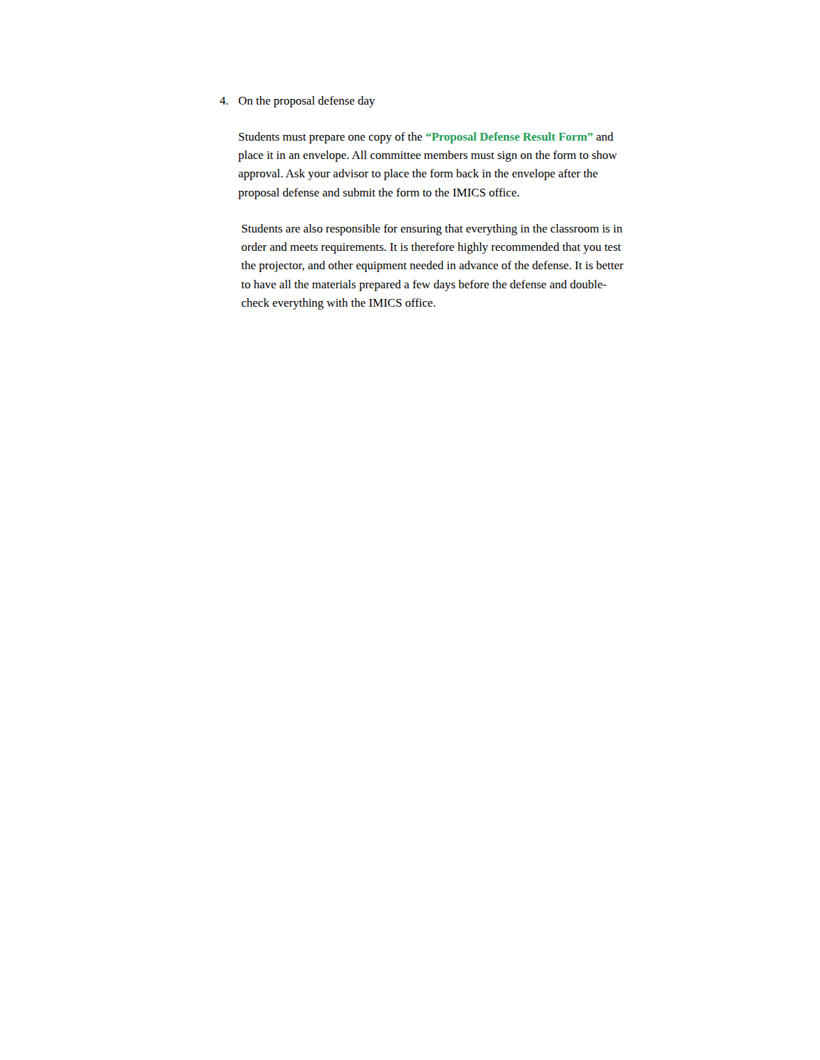On the proposal defense day
Students must prepare one copy of the “Proposal Defense Result Form” and place it in an envelope. All committee members must sign on the form to show approval. Ask your advisor to place the form back in the envelope after the proposal defense and submit the form to the IMICS office.
Students are also responsible for ensuring that everything in the classroom is in order and meets requirements. It is therefore highly recommended that you test the projector, and other equipment needed in advance of the defense. It is better to have all the materials prepared a few days before the defense and double-check everything with the IMICS office.